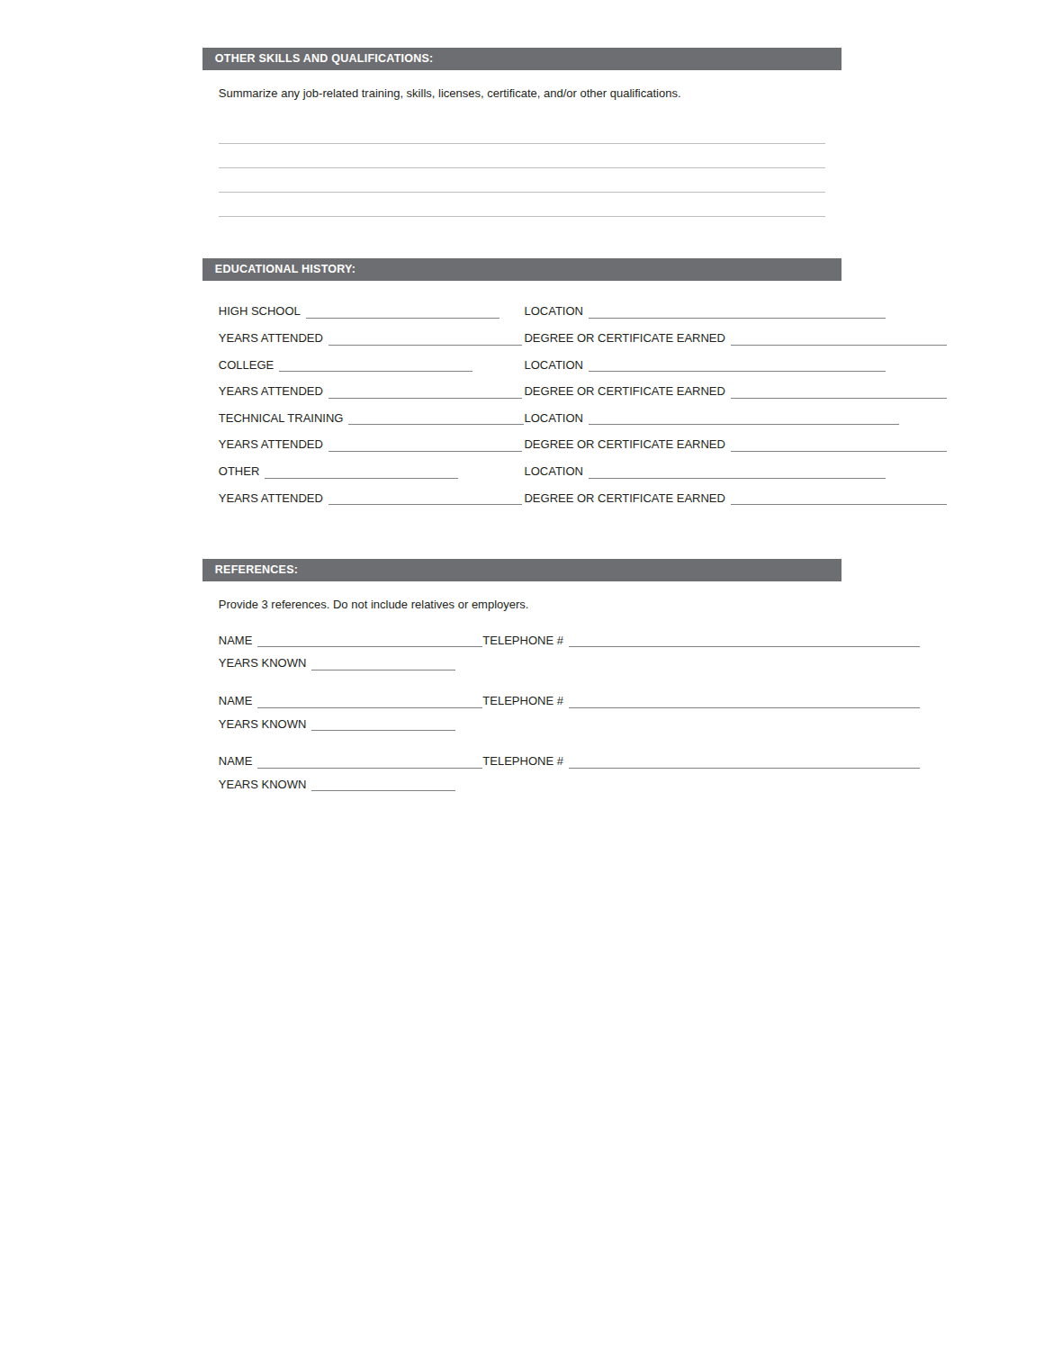OTHER SKILLS AND QUALIFICATIONS:
Summarize any job-related training, skills, licenses, certificate, and/or other qualifications.
EDUCATIONAL HISTORY:
| HIGH SCHOOL | LOCATION |
| YEARS ATTENDED | DEGREE OR CERTIFICATE EARNED |
| COLLEGE | LOCATION |
| YEARS ATTENDED | DEGREE OR CERTIFICATE EARNED |
| TECHNICAL TRAINING | LOCATION |
| YEARS ATTENDED | DEGREE OR CERTIFICATE EARNED |
| OTHER | LOCATION |
| YEARS ATTENDED | DEGREE OR CERTIFICATE EARNED |
REFERENCES:
Provide 3 references. Do not include relatives or employers.
| NAME | TELEPHONE # |
| YEARS KNOWN | |
| NAME | TELEPHONE # |
| YEARS KNOWN | |
| NAME | TELEPHONE # |
| YEARS KNOWN | |